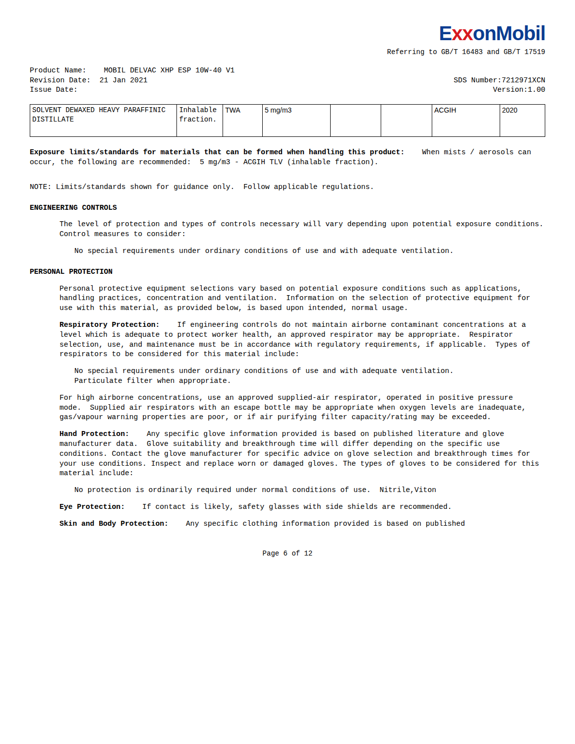ExxonMobil
Referring to GB/T 16483 and GB/T 17519
Product Name: MOBIL DELVAC XHP ESP 10W-40 V1
Revision Date: 21 Jan 2021 SDS Number:7212971XCN
Issue Date: Version:1.00
| SOLVENT DEWAXED HEAVY PARAFFINIC DISTILLATE | Inhalable fraction. | TWA | 5 mg/m3 | | | ACGIH | 2020 |
Exposure limits/standards for materials that can be formed when handling this product: When mists / aerosols can occur, the following are recommended: 5 mg/m3 - ACGIH TLV (inhalable fraction).
NOTE: Limits/standards shown for guidance only. Follow applicable regulations.
ENGINEERING CONTROLS
The level of protection and types of controls necessary will vary depending upon potential exposure conditions. Control measures to consider:
No special requirements under ordinary conditions of use and with adequate ventilation.
PERSONAL PROTECTION
Personal protective equipment selections vary based on potential exposure conditions such as applications, handling practices, concentration and ventilation. Information on the selection of protective equipment for use with this material, as provided below, is based upon intended, normal usage.
Respiratory Protection: If engineering controls do not maintain airborne contaminant concentrations at a level which is adequate to protect worker health, an approved respirator may be appropriate. Respirator selection, use, and maintenance must be in accordance with regulatory requirements, if applicable. Types of respirators to be considered for this material include:
No special requirements under ordinary conditions of use and with adequate ventilation.
Particulate filter when appropriate.
For high airborne concentrations, use an approved supplied-air respirator, operated in positive pressure mode. Supplied air respirators with an escape bottle may be appropriate when oxygen levels are inadequate, gas/vapour warning properties are poor, or if air purifying filter capacity/rating may be exceeded.
Hand Protection: Any specific glove information provided is based on published literature and glove manufacturer data. Glove suitability and breakthrough time will differ depending on the specific use conditions. Contact the glove manufacturer for specific advice on glove selection and breakthrough times for your use conditions. Inspect and replace worn or damaged gloves. The types of gloves to be considered for this material include:
No protection is ordinarily required under normal conditions of use. Nitrile,Viton
Eye Protection: If contact is likely, safety glasses with side shields are recommended.
Skin and Body Protection: Any specific clothing information provided is based on published
Page 6 of 12